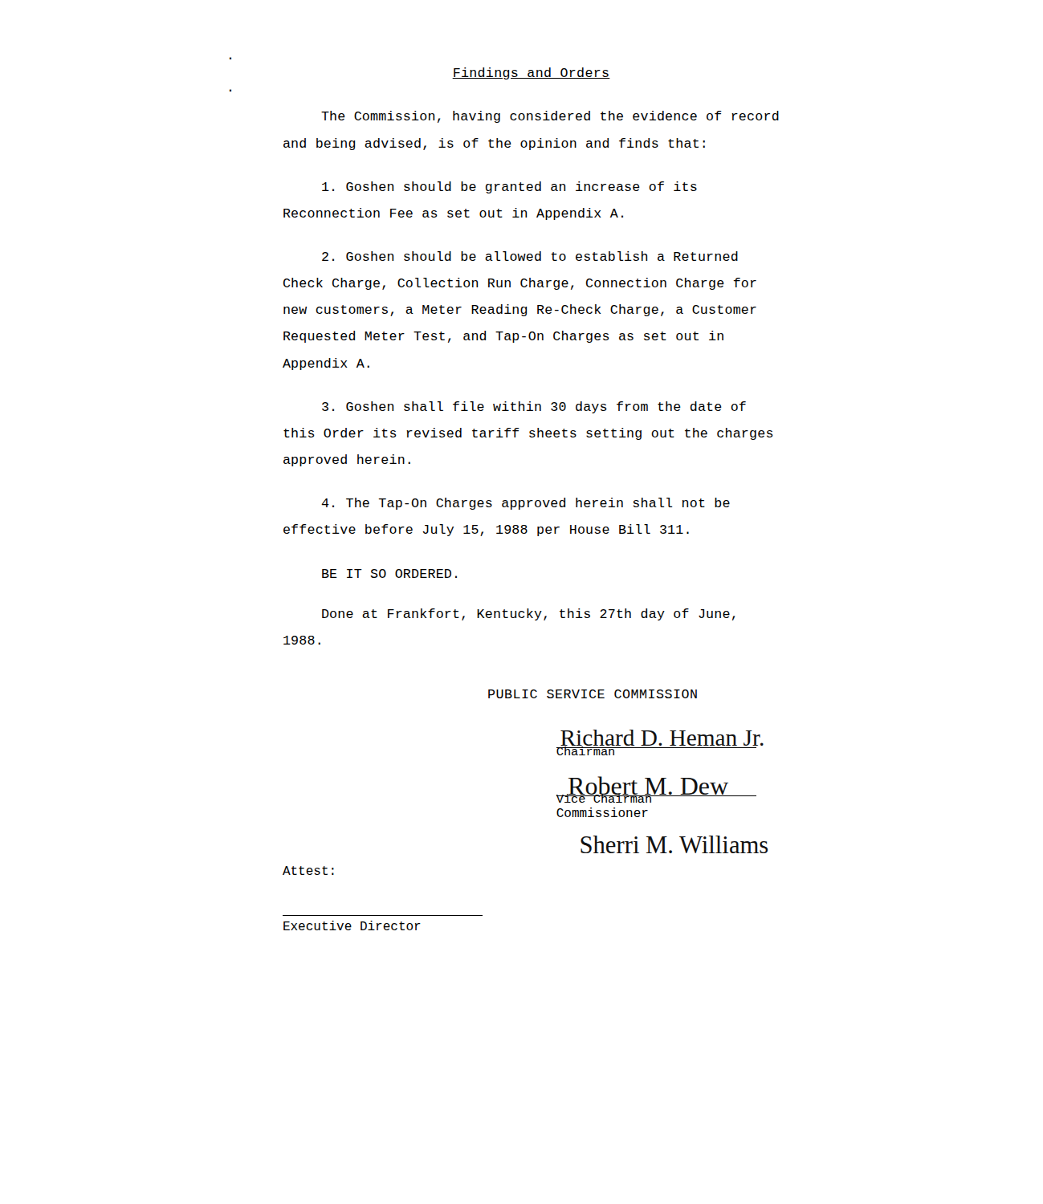· ·
Findings and Orders
The Commission, having considered the evidence of record and being advised, is of the opinion and finds that:
1. Goshen should be granted an increase of its Reconnection Fee as set out in Appendix A.
2. Goshen should be allowed to establish a Returned Check Charge, Collection Run Charge, Connection Charge for new customers, a Meter Reading Re-Check Charge, a Customer Requested Meter Test, and Tap-On Charges as set out in Appendix A.
3. Goshen shall file within 30 days from the date of this Order its revised tariff sheets setting out the charges approved herein.
4. The Tap-On Charges approved herein shall not be effective before July 15, 1988 per House Bill 311.
BE IT SO ORDERED.
Done at Frankfort, Kentucky, this 27th day of June, 1988.
PUBLIC SERVICE COMMISSION
Richard D. Heman Jr.
Chairman
Robert M. Dew
Vice Chairman
Sherri M. Williams
Commissioner
Attest:
Executive Director